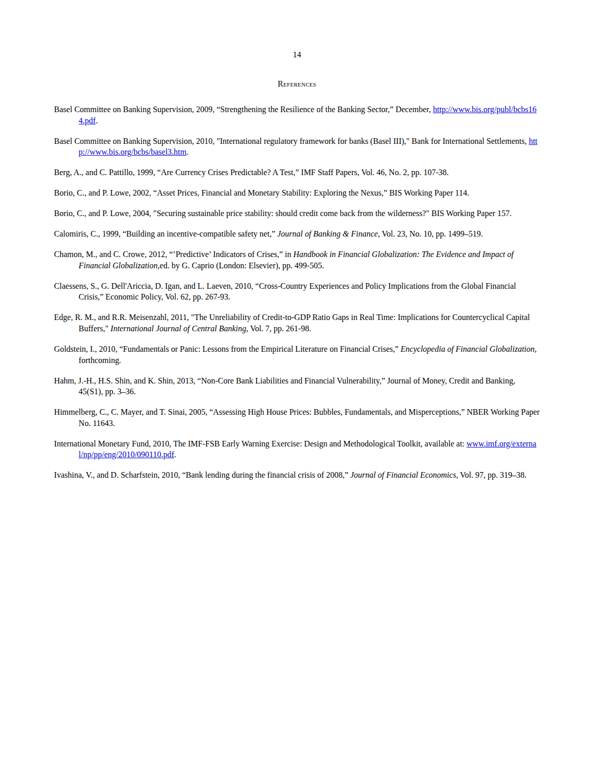14
References
Basel Committee on Banking Supervision, 2009, “Strengthening the Resilience of the Banking Sector,” December, http://www.bis.org/publ/bcbs164.pdf.
Basel Committee on Banking Supervision, 2010, "International regulatory framework for banks (Basel III)," Bank for International Settlements, http://www.bis.org/bcbs/basel3.htm.
Berg, A., and C. Pattillo, 1999, “Are Currency Crises Predictable? A Test,” IMF Staff Papers, Vol. 46, No. 2, pp. 107-38.
Borio, C., and P. Lowe, 2002, “Asset Prices, Financial and Monetary Stability: Exploring the Nexus,” BIS Working Paper 114.
Borio, C., and P. Lowe, 2004, "Securing sustainable price stability: should credit come back from the wilderness?" BIS Working Paper 157.
Calomiris, C., 1999, “Building an incentive-compatible safety net,” Journal of Banking & Finance, Vol. 23, No. 10, pp. 1499–519.
Chamon, M., and C. Crowe, 2012, “’Predictive’ Indicators of Crises,” in Handbook in Financial Globalization: The Evidence and Impact of Financial Globalization, ed. by G. Caprio (London: Elsevier), pp. 499-505.
Claessens, S., G. Dell'Ariccia, D. Igan, and L. Laeven, 2010, “Cross-Country Experiences and Policy Implications from the Global Financial Crisis,” Economic Policy, Vol. 62, pp. 267-93.
Edge, R. M., and R.R. Meisenzahl, 2011, "The Unreliability of Credit-to-GDP Ratio Gaps in Real Time: Implications for Countercyclical Capital Buffers," International Journal of Central Banking, Vol. 7, pp. 261-98.
Goldstein, I., 2010, “Fundamentals or Panic: Lessons from the Empirical Literature on Financial Crises,” Encyclopedia of Financial Globalization, forthcoming.
Hahm, J.-H., H.S. Shin, and K. Shin, 2013, “Non-Core Bank Liabilities and Financial Vulnerability,” Journal of Money, Credit and Banking, 45(S1), pp. 3–36.
Himmelberg, C., C. Mayer, and T. Sinai, 2005, “Assessing High House Prices: Bubbles, Fundamentals, and Misperceptions,” NBER Working Paper No. 11643.
International Monetary Fund, 2010, The IMF-FSB Early Warning Exercise: Design and Methodological Toolkit, available at: www.imf.org/external/np/pp/eng/2010/090110.pdf.
Ivashina, V., and D. Scharfstein, 2010, “Bank lending during the financial crisis of 2008,” Journal of Financial Economics, Vol. 97, pp. 319–38.